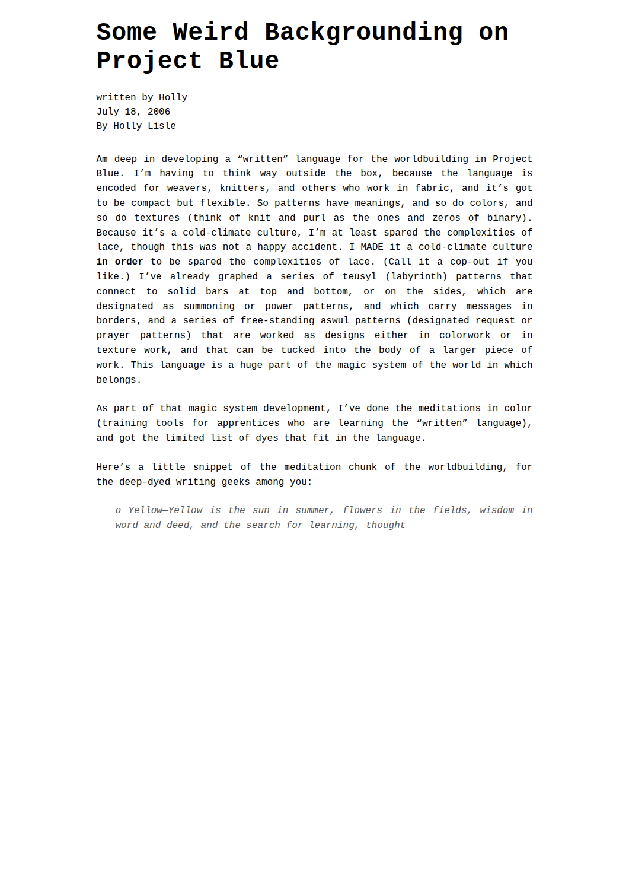Some Weird Backgrounding on Project Blue
written by Holly
July 18, 2006
By Holly Lisle
Am deep in developing a “written” language for the worldbuilding in Project Blue. I’m having to think way outside the box, because the language is encoded for weavers, knitters, and others who work in fabric, and it’s got to be compact but flexible. So patterns have meanings, and so do colors, and so do textures (think of knit and purl as the ones and zeros of binary). Because it’s a cold-climate culture, I’m at least spared the complexities of lace, though this was not a happy accident. I MADE it a cold-climate culture in order to be spared the complexities of lace. (Call it a cop-out if you like.) I’ve already graphed a series of teusyl (labyrinth) patterns that connect to solid bars at top and bottom, or on the sides, which are designated as summoning or power patterns, and which carry messages in borders, and a series of free-standing aswul patterns (designated request or prayer patterns) that are worked as designs either in colorwork or in texture work, and that can be tucked into the body of a larger piece of work. This language is a huge part of the magic system of the world in which belongs.
As part of that magic system development, I’ve done the meditations in color (training tools for apprentices who are learning the “written” language), and got the limited list of dyes that fit in the language.
Here’s a little snippet of the meditation chunk of the worldbuilding, for the deep-dyed writing geeks among you:
o Yellow—Yellow is the sun in summer, flowers in the fields, wisdom in word and deed, and the search for learning, thought